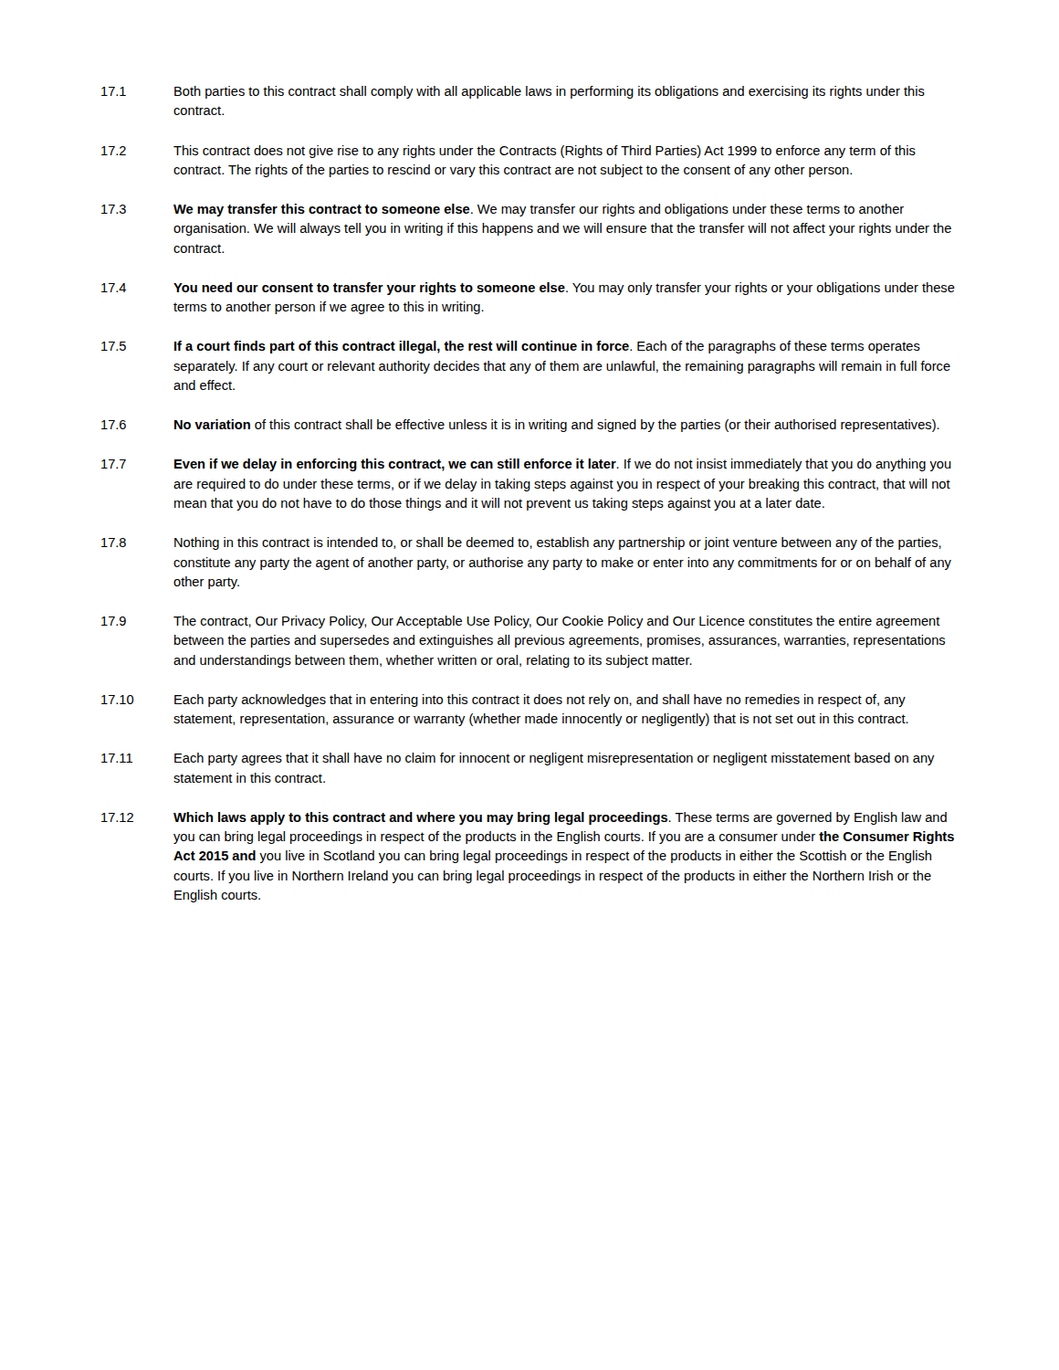17.1 Both parties to this contract shall comply with all applicable laws in performing its obligations and exercising its rights under this contract.
17.2 This contract does not give rise to any rights under the Contracts (Rights of Third Parties) Act 1999 to enforce any term of this contract. The rights of the parties to rescind or vary this contract are not subject to the consent of any other person.
17.3 We may transfer this contract to someone else. We may transfer our rights and obligations under these terms to another organisation. We will always tell you in writing if this happens and we will ensure that the transfer will not affect your rights under the contract.
17.4 You need our consent to transfer your rights to someone else. You may only transfer your rights or your obligations under these terms to another person if we agree to this in writing.
17.5 If a court finds part of this contract illegal, the rest will continue in force. Each of the paragraphs of these terms operates separately. If any court or relevant authority decides that any of them are unlawful, the remaining paragraphs will remain in full force and effect.
17.6 No variation of this contract shall be effective unless it is in writing and signed by the parties (or their authorised representatives).
17.7 Even if we delay in enforcing this contract, we can still enforce it later. If we do not insist immediately that you do anything you are required to do under these terms, or if we delay in taking steps against you in respect of your breaking this contract, that will not mean that you do not have to do those things and it will not prevent us taking steps against you at a later date.
17.8 Nothing in this contract is intended to, or shall be deemed to, establish any partnership or joint venture between any of the parties, constitute any party the agent of another party, or authorise any party to make or enter into any commitments for or on behalf of any other party.
17.9 The contract, Our Privacy Policy, Our Acceptable Use Policy, Our Cookie Policy and Our Licence constitutes the entire agreement between the parties and supersedes and extinguishes all previous agreements, promises, assurances, warranties, representations and understandings between them, whether written or oral, relating to its subject matter.
17.10 Each party acknowledges that in entering into this contract it does not rely on, and shall have no remedies in respect of, any statement, representation, assurance or warranty (whether made innocently or negligently) that is not set out in this contract.
17.11 Each party agrees that it shall have no claim for innocent or negligent misrepresentation or negligent misstatement based on any statement in this contract.
17.12 Which laws apply to this contract and where you may bring legal proceedings. These terms are governed by English law and you can bring legal proceedings in respect of the products in the English courts. If you are a consumer under the Consumer Rights Act 2015 and you live in Scotland you can bring legal proceedings in respect of the products in either the Scottish or the English courts. If you live in Northern Ireland you can bring legal proceedings in respect of the products in either the Northern Irish or the English courts.